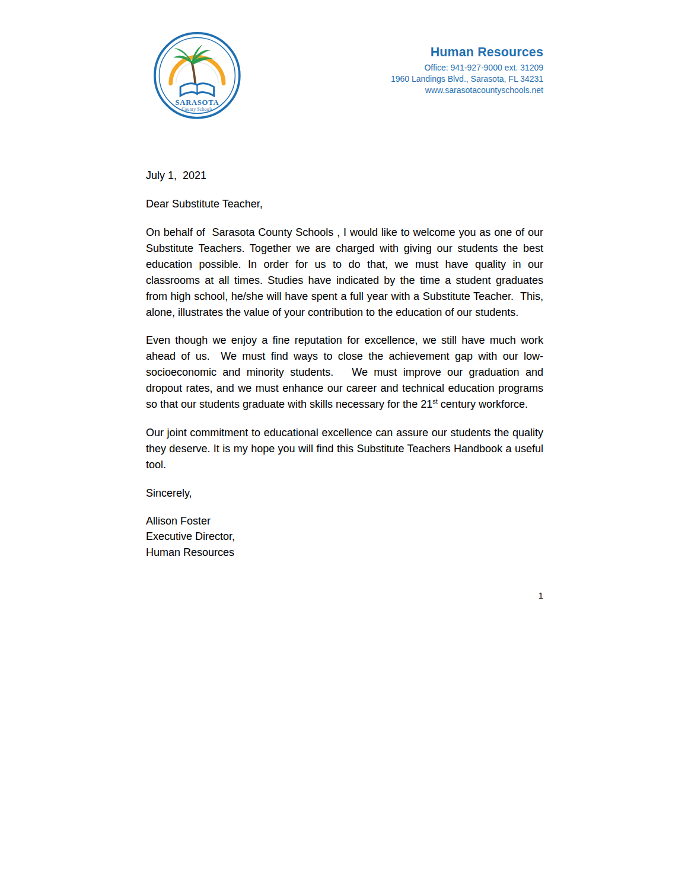SARASOTA County Schools
Human Resources
Office: 941-927-9000 ext. 31209
1960 Landings Blvd., Sarasota, FL 34231
www.sarasotacountyschools.net
July 1, 2021
Dear Substitute Teacher,
On behalf of Sarasota County Schools , I would like to welcome you as one of our Substitute Teachers. Together we are charged with giving our students the best education possible. In order for us to do that, we must have quality in our classrooms at all times. Studies have indicated by the time a student graduates from high school, he/she will have spent a full year with a Substitute Teacher. This, alone, illustrates the value of your contribution to the education of our students.
Even though we enjoy a fine reputation for excellence, we still have much work ahead of us. We must find ways to close the achievement gap with our low- socioeconomic and minority students. We must improve our graduation and dropout rates, and we must enhance our career and technical education programs so that our students graduate with skills necessary for the 21st century workforce.
Our joint commitment to educational excellence can assure our students the quality they deserve. It is my hope you will find this Substitute Teachers Handbook a useful tool.
Sincerely,
Allison Foster
Executive Director,
Human Resources
1